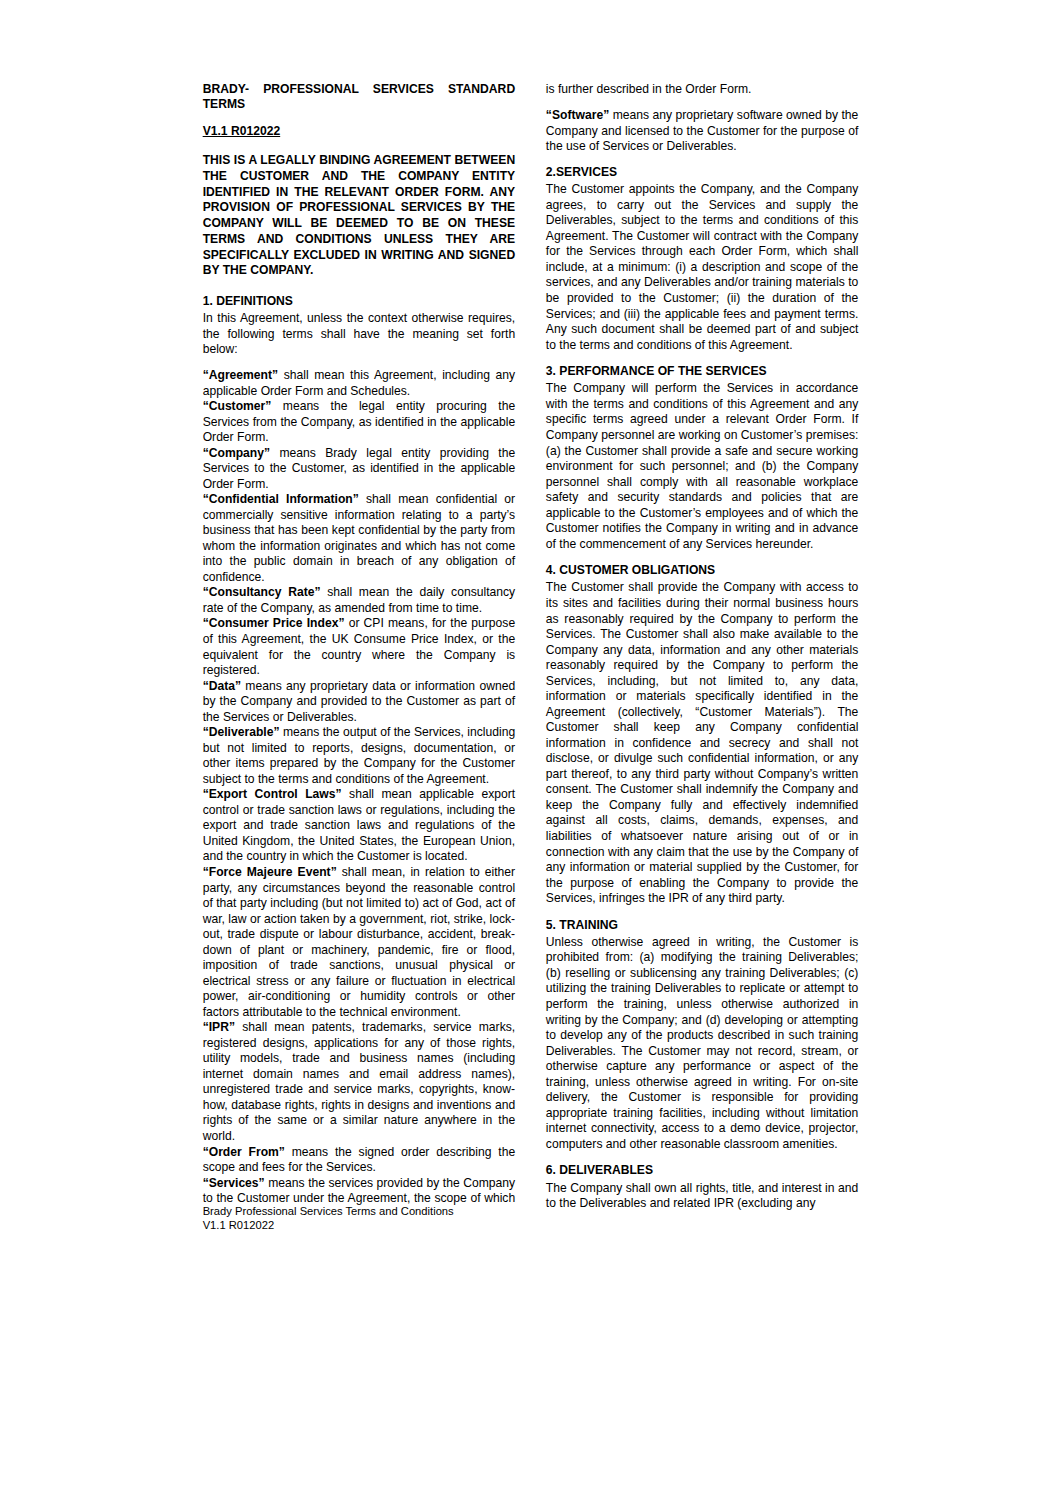Brady- Professional Services Standard Terms
V1.1 R012022
This is a legally binding agreement between the Customer and the Company entity identified in the relevant Order Form. Any provision of professional services by the Company will be deemed to be on these terms and conditions unless they are specifically excluded in writing and signed by the Company.
1. Definitions
In this Agreement, unless the context otherwise requires, the following terms shall have the meaning set forth below:
“Agreement” shall mean this Agreement, including any applicable Order Form and Schedules.
“Customer” means the legal entity procuring the Services from the Company, as identified in the applicable Order Form.
“Company” means Brady legal entity providing the Services to the Customer, as identified in the applicable Order Form.
“Confidential Information” shall mean confidential or commercially sensitive information relating to a party’s business that has been kept confidential by the party from whom the information originates and which has not come into the public domain in breach of any obligation of confidence.
“Consultancy Rate” shall mean the daily consultancy rate of the Company, as amended from time to time.
“Consumer Price Index” or CPI means, for the purpose of this Agreement, the UK Consume Price Index, or the equivalent for the country where the Company is registered.
“Data” means any proprietary data or information owned by the Company and provided to the Customer as part of the Services or Deliverables.
“Deliverable” means the output of the Services, including but not limited to reports, designs, documentation, or other items prepared by the Company for the Customer subject to the terms and conditions of the Agreement.
“Export Control Laws” shall mean applicable export control or trade sanction laws or regulations, including the export and trade sanction laws and regulations of the United Kingdom, the United States, the European Union, and the country in which the Customer is located.
“Force Majeure Event” shall mean, in relation to either party, any circumstances beyond the reasonable control of that party including (but not limited to) act of God, act of war, law or action taken by a government, riot, strike, lock-out, trade dispute or labour disturbance, accident, break-down of plant or machinery, pandemic, fire or flood, imposition of trade sanctions, unusual physical or electrical stress or any failure or fluctuation in electrical power, air-conditioning or humidity controls or other factors attributable to the technical environment.
“IPR” shall mean patents, trademarks, service marks, registered designs, applications for any of those rights, utility models, trade and business names (including internet domain names and email address names), unregistered trade and service marks, copyrights, know-how, database rights, rights in designs and inventions and rights of the same or a similar nature anywhere in the world.
“Order From” means the signed order describing the scope and fees for the Services.
“Services” means the services provided by the Company to the Customer under the Agreement, the scope of which is further described in the Order Form.
“Software” means any proprietary software owned by the Company and licensed to the Customer for the purpose of the use of Services or Deliverables.
2.Services
The Customer appoints the Company, and the Company agrees, to carry out the Services and supply the Deliverables, subject to the terms and conditions of this Agreement. The Customer will contract with the Company for the Services through each Order Form, which shall include, at a minimum: (i) a description and scope of the services, and any Deliverables and/or training materials to be provided to the Customer; (ii) the duration of the Services; and (iii) the applicable fees and payment terms. Any such document shall be deemed part of and subject to the terms and conditions of this Agreement.
3. Performance of the Services
The Company will perform the Services in accordance with the terms and conditions of this Agreement and any specific terms agreed under a relevant Order Form. If Company personnel are working on Customer’s premises: (a) the Customer shall provide a safe and secure working environment for such personnel; and (b) the Company personnel shall comply with all reasonable workplace safety and security standards and policies that are applicable to the Customer’s employees and of which the Customer notifies the Company in writing and in advance of the commencement of any Services hereunder.
4. Customer Obligations
The Customer shall provide the Company with access to its sites and facilities during their normal business hours as reasonably required by the Company to perform the Services. The Customer shall also make available to the Company any data, information and any other materials reasonably required by the Company to perform the Services, including, but not limited to, any data, information or materials specifically identified in the Agreement (collectively, “Customer Materials”). The Customer shall keep any Company confidential information in confidence and secrecy and shall not disclose, or divulge such confidential information, or any part thereof, to any third party without Company’s written consent. The Customer shall indemnify the Company and keep the Company fully and effectively indemnified against all costs, claims, demands, expenses, and liabilities of whatsoever nature arising out of or in connection with any claim that the use by the Company of any information or material supplied by the Customer, for the purpose of enabling the Company to provide the Services, infringes the IPR of any third party.
5. Training
Unless otherwise agreed in writing, the Customer is prohibited from: (a) modifying the training Deliverables; (b) reselling or sublicensing any training Deliverables; (c) utilizing the training Deliverables to replicate or attempt to perform the training, unless otherwise authorized in writing by the Company; and (d) developing or attempting to develop any of the products described in such training Deliverables. The Customer may not record, stream, or otherwise capture any performance or aspect of the training, unless otherwise agreed in writing. For on-site delivery, the Customer is responsible for providing appropriate training facilities, including without limitation internet connectivity, access to a demo device, projector, computers and other reasonable classroom amenities.
6. Deliverables
The Company shall own all rights, title, and interest in and to the Deliverables and related IPR (excluding any
Brady Professional Services Terms and Conditions
V1.1 R012022